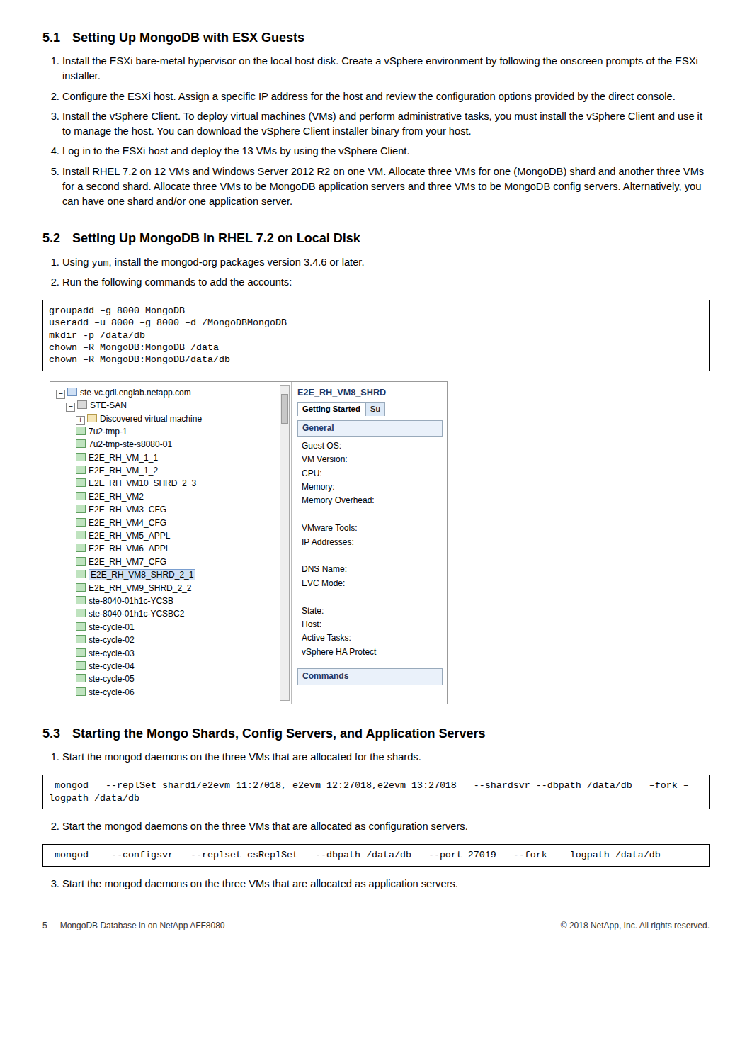5.1 Setting Up MongoDB with ESX Guests
Install the ESXi bare-metal hypervisor on the local host disk. Create a vSphere environment by following the onscreen prompts of the ESXi installer.
Configure the ESXi host. Assign a specific IP address for the host and review the configuration options provided by the direct console.
Install the vSphere Client. To deploy virtual machines (VMs) and perform administrative tasks, you must install the vSphere Client and use it to manage the host. You can download the vSphere Client installer binary from your host.
Log in to the ESXi host and deploy the 13 VMs by using the vSphere Client.
Install RHEL 7.2 on 12 VMs and Windows Server 2012 R2 on one VM. Allocate three VMs for one (MongoDB) shard and another three VMs for a second shard. Allocate three VMs to be MongoDB application servers and three VMs to be MongoDB config servers. Alternatively, you can have one shard and/or one application server.
5.2 Setting Up MongoDB in RHEL 7.2 on Local Disk
Using yum, install the mongod-org packages version 3.4.6 or later.
Run the following commands to add the accounts:
groupadd –g 8000 MongoDB
useradd –u 8000 –g 8000 –d /MongoDBMongoDB
mkdir -p /data/db
chown –R MongoDB:MongoDB /data
chown –R MongoDB:MongoDB/data/db
− ste-vc.gdl.englab.netapp.com
− STE-SAN
+ Discovered virtual machine
7u2-tmp-1
7u2-tmp-ste-s8080-01
E2E_RH_VM_1_1
E2E_RH_VM_1_2
E2E_RH_VM10_SHRD_2_3
E2E_RH_VM2
E2E_RH_VM3_CFG
E2E_RH_VM4_CFG
E2E_RH_VM5_APPL
E2E_RH_VM6_APPL
E2E_RH_VM7_CFG
E2E_RH_VM8_SHRD_2_1
E2E_RH_VM9_SHRD_2_2
ste-8040-01h1c-YCSB
ste-8040-01h1c-YCSBC2
ste-cycle-01
ste-cycle-02
ste-cycle-03
ste-cycle-04
ste-cycle-05
ste-cycle-06
E2E_RH_VM8_SHRD
Getting Started Su
General
Guest OS:
VM Version:
CPU:
Memory:
Memory Overhead:
VMware Tools:
IP Addresses:
DNS Name:
EVC Mode:
State:
Host:
Active Tasks:
vSphere HA Protect
Commands
5.3 Starting the Mongo Shards, Config Servers, and Application Servers
Start the mongod daemons on the three VMs that are allocated for the shards.
 mongod   --replSet shard1/e2evm_11:27018, e2evm_12:27018,e2evm_13:27018   --shardsvr --dbpath /data/db   –fork –logpath /data/db
Start the mongod daemons on the three VMs that are allocated as configuration servers.
 mongod    --configsvr   --replset csReplSet   --dbpath /data/db   --port 27019   --fork   –logpath /data/db
Start the mongod daemons on the three VMs that are allocated as application servers.
5 MongoDB Database in on NetApp AFF8080
© 2018 NetApp, Inc. All rights reserved.